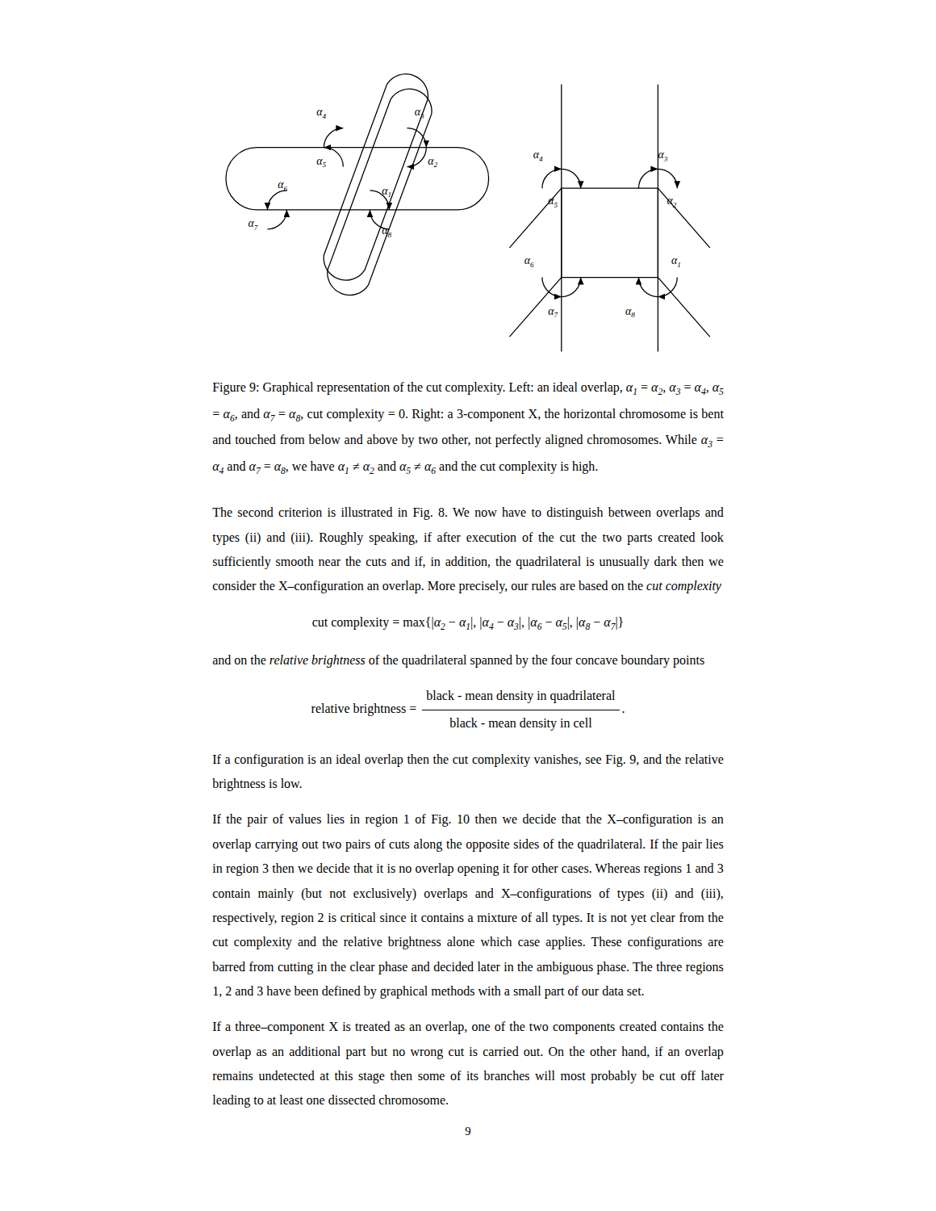α4 α5 α3 α2 α6 α7 α1 α8 α4 α5 α3 α2 α6 α7 α1 α8
Figure 9: Graphical representation of the cut complexity. Left: an ideal overlap, α1 = α2, α3 = α4, α5 = α6, and α7 = α8, cut complexity = 0. Right: a 3-component X, the horizontal chromosome is bent and touched from below and above by two other, not perfectly aligned chromosomes. While α3 = α4 and α7 = α8, we have α1 ≠ α2 and α5 ≠ α6 and the cut complexity is high.
The second criterion is illustrated in Fig. 8. We now have to distinguish between overlaps and types (ii) and (iii). Roughly speaking, if after execution of the cut the two parts created look sufficiently smooth near the cuts and if, in addition, the quadrilateral is unusually dark then we consider the X–configuration an overlap. More precisely, our rules are based on the cut complexity
cut complexity = max{|α2 − α1|, |α4 − α3|, |α6 − α5|, |α8 − α7|}
and on the relative brightness of the quadrilateral spanned by the four concave boundary points
relative brightness = black - mean density in quadrilateral black - mean density in cell .
If a configuration is an ideal overlap then the cut complexity vanishes, see Fig. 9, and the relative brightness is low.
If the pair of values lies in region 1 of Fig. 10 then we decide that the X–configuration is an overlap carrying out two pairs of cuts along the opposite sides of the quadrilateral. If the pair lies in region 3 then we decide that it is no overlap opening it for other cases. Whereas regions 1 and 3 contain mainly (but not exclusively) overlaps and X–configurations of types (ii) and (iii), respectively, region 2 is critical since it contains a mixture of all types. It is not yet clear from the cut complexity and the relative brightness alone which case applies. These configurations are barred from cutting in the clear phase and decided later in the ambiguous phase. The three regions 1, 2 and 3 have been defined by graphical methods with a small part of our data set.
If a three–component X is treated as an overlap, one of the two components created contains the overlap as an additional part but no wrong cut is carried out. On the other hand, if an overlap remains undetected at this stage then some of its branches will most probably be cut off later leading to at least one dissected chromosome.
9